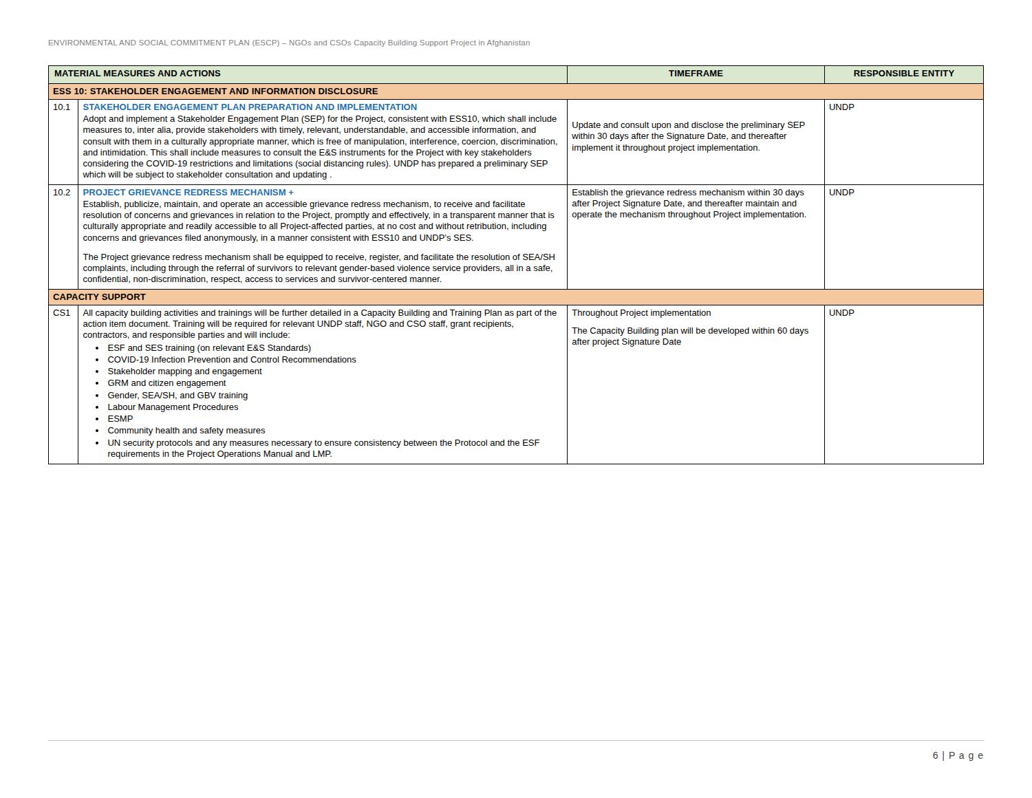ENVIRONMENTAL AND SOCIAL COMMITMENT PLAN (ESCP) – NGOs and CSOs Capacity Building Support Project in Afghanistan
| MATERIAL MEASURES AND ACTIONS | TIMEFRAME | RESPONSIBLE ENTITY |
| --- | --- | --- |
| ESS 10: STAKEHOLDER ENGAGEMENT AND INFORMATION DISCLOSURE |
| 10.1 | STAKEHOLDER ENGAGEMENT PLAN PREPARATION AND IMPLEMENTATION Adopt and implement a Stakeholder Engagement Plan (SEP) for the Project, consistent with ESS10, which shall include measures to, inter alia, provide stakeholders with timely, relevant, understandable, and accessible information, and consult with them in a culturally appropriate manner, which is free of manipulation, interference, coercion, discrimination, and intimidation. This shall include measures to consult the E&S instruments for the Project with key stakeholders considering the COVID-19 restrictions and limitations (social distancing rules). UNDP has prepared a preliminary SEP which will be subject to stakeholder consultation and updating . | Update and consult upon and disclose the preliminary SEP within 30 days after the Signature Date, and thereafter implement it throughout project implementation. | UNDP |
| 10.2 | PROJECT GRIEVANCE REDRESS MECHANISM + Establish, publicize, maintain, and operate an accessible grievance redress mechanism, to receive and facilitate resolution of concerns and grievances in relation to the Project, promptly and effectively, in a transparent manner that is culturally appropriate and readily accessible to all Project-affected parties, at no cost and without retribution, including concerns and grievances filed anonymously, in a manner consistent with ESS10 and UNDP’s SES. The Project grievance redress mechanism shall be equipped to receive, register, and facilitate the resolution of SEA/SH complaints, including through the referral of survivors to relevant gender-based violence service providers, all in a safe, confidential, non-discrimination, respect, access to services and survivor-centered manner. | Establish the grievance redress mechanism within 30 days after Project Signature Date, and thereafter maintain and operate the mechanism throughout Project implementation. | UNDP |
| CAPACITY SUPPORT |
| CS1 | All capacity building activities and trainings will be further detailed in a Capacity Building and Training Plan as part of the action item document. Training will be required for relevant UNDP staff, NGO and CSO staff, grant recipients, contractors, and responsible parties and will include: ESF and SES training (on relevant E&S Standards) COVID-19 Infection Prevention and Control Recommendations Stakeholder mapping and engagement GRM and citizen engagement Gender, SEA/SH, and GBV training Labour Management Procedures ESMP Community health and safety measures UN security protocols and any measures necessary to ensure consistency between the Protocol and the ESF requirements in the Project Operations Manual and LMP. | Throughout Project implementation The Capacity Building plan will be developed within 60 days after project Signature Date | UNDP |
6 | P a g e